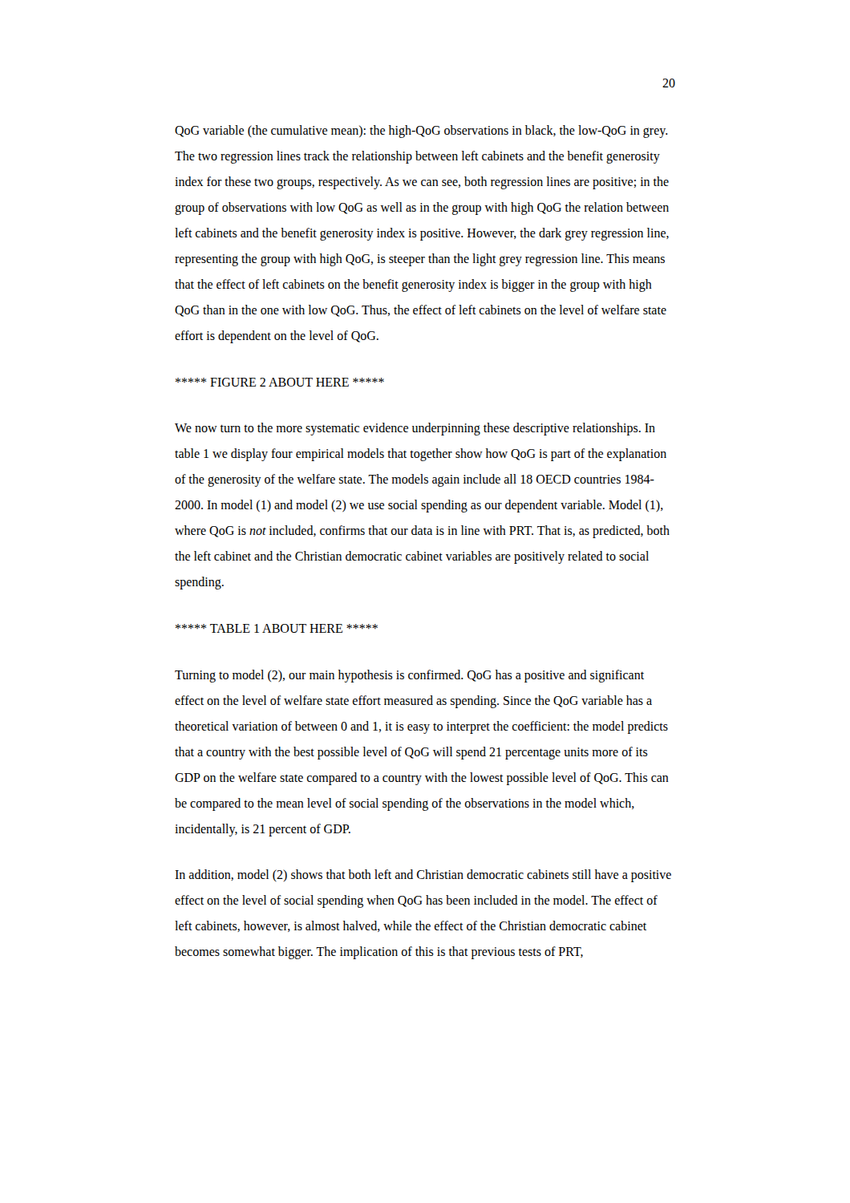20
QoG variable (the cumulative mean): the high-QoG observations in black, the low-QoG in grey. The two regression lines track the relationship between left cabinets and the benefit generosity index for these two groups, respectively. As we can see, both regression lines are positive; in the group of observations with low QoG as well as in the group with high QoG the relation between left cabinets and the benefit generosity index is positive. However, the dark grey regression line, representing the group with high QoG, is steeper than the light grey regression line. This means that the effect of left cabinets on the benefit generosity index is bigger in the group with high QoG than in the one with low QoG. Thus, the effect of left cabinets on the level of welfare state effort is dependent on the level of QoG.
***** FIGURE 2 ABOUT HERE *****
We now turn to the more systematic evidence underpinning these descriptive relationships. In table 1 we display four empirical models that together show how QoG is part of the explanation of the generosity of the welfare state. The models again include all 18 OECD countries 1984-2000. In model (1) and model (2) we use social spending as our dependent variable. Model (1), where QoG is not included, confirms that our data is in line with PRT. That is, as predicted, both the left cabinet and the Christian democratic cabinet variables are positively related to social spending.
***** TABLE 1 ABOUT HERE *****
Turning to model (2), our main hypothesis is confirmed. QoG has a positive and significant effect on the level of welfare state effort measured as spending. Since the QoG variable has a theoretical variation of between 0 and 1, it is easy to interpret the coefficient: the model predicts that a country with the best possible level of QoG will spend 21 percentage units more of its GDP on the welfare state compared to a country with the lowest possible level of QoG. This can be compared to the mean level of social spending of the observations in the model which, incidentally, is 21 percent of GDP.
In addition, model (2) shows that both left and Christian democratic cabinets still have a positive effect on the level of social spending when QoG has been included in the model. The effect of left cabinets, however, is almost halved, while the effect of the Christian democratic cabinet becomes somewhat bigger. The implication of this is that previous tests of PRT,